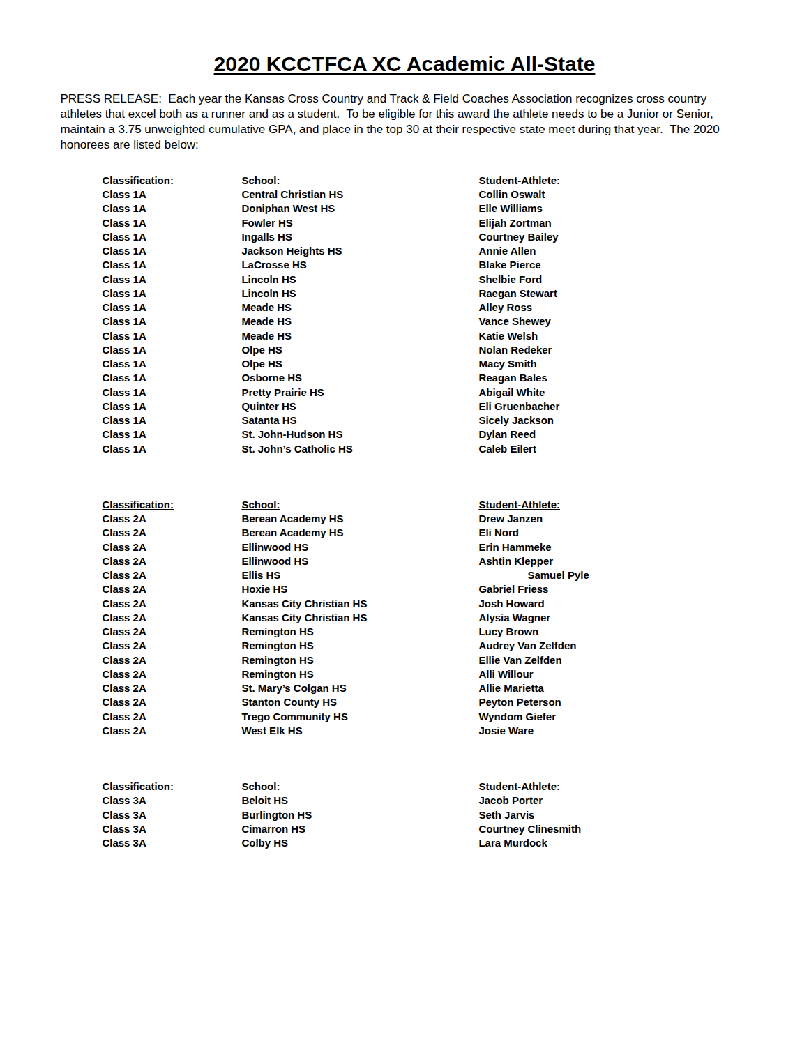2020 KCCTFCA XC Academic All-State
PRESS RELEASE: Each year the Kansas Cross Country and Track & Field Coaches Association recognizes cross country athletes that excel both as a runner and as a student. To be eligible for this award the athlete needs to be a Junior or Senior, maintain a 3.75 unweighted cumulative GPA, and place in the top 30 at their respective state meet during that year. The 2020 honorees are listed below:
| Classification: | School: | Student-Athlete: |
| --- | --- | --- |
| Class 1A | Central Christian HS | Collin Oswalt |
| Class 1A | Doniphan West HS | Elle Williams |
| Class 1A | Fowler HS | Elijah Zortman |
| Class 1A | Ingalls HS | Courtney Bailey |
| Class 1A | Jackson Heights HS | Annie Allen |
| Class 1A | LaCrosse HS | Blake Pierce |
| Class 1A | Lincoln HS | Shelbie Ford |
| Class 1A | Lincoln HS | Raegan Stewart |
| Class 1A | Meade HS | Alley Ross |
| Class 1A | Meade HS | Vance Shewey |
| Class 1A | Meade HS | Katie Welsh |
| Class 1A | Olpe HS | Nolan Redeker |
| Class 1A | Olpe HS | Macy Smith |
| Class 1A | Osborne HS | Reagan Bales |
| Class 1A | Pretty Prairie HS | Abigail White |
| Class 1A | Quinter HS | Eli Gruenbacher |
| Class 1A | Satanta HS | Sicely Jackson |
| Class 1A | St. John-Hudson HS | Dylan Reed |
| Class 1A | St. John’s Catholic HS | Caleb Eilert |
| Classification: | School: | Student-Athlete: |
| --- | --- | --- |
| Class 2A | Berean Academy HS | Drew Janzen |
| Class 2A | Berean Academy HS | Eli Nord |
| Class 2A | Ellinwood HS | Erin Hammeke |
| Class 2A | Ellinwood HS | Ashtin Klepper |
| Class 2A | Ellis HS | Samuel Pyle |
| Class 2A | Hoxie HS | Gabriel Friess |
| Class 2A | Kansas City Christian HS | Josh Howard |
| Class 2A | Kansas City Christian HS | Alysia Wagner |
| Class 2A | Remington HS | Lucy Brown |
| Class 2A | Remington HS | Audrey Van Zelfden |
| Class 2A | Remington HS | Ellie Van Zelfden |
| Class 2A | Remington HS | Alli Willour |
| Class 2A | St. Mary’s Colgan HS | Allie Marietta |
| Class 2A | Stanton County HS | Peyton Peterson |
| Class 2A | Trego Community HS | Wyndom Giefer |
| Class 2A | West Elk HS | Josie Ware |
| Classification: | School: | Student-Athlete: |
| --- | --- | --- |
| Class 3A | Beloit HS | Jacob Porter |
| Class 3A | Burlington HS | Seth Jarvis |
| Class 3A | Cimarron HS | Courtney Clinesmith |
| Class 3A | Colby HS | Lara Murdock |